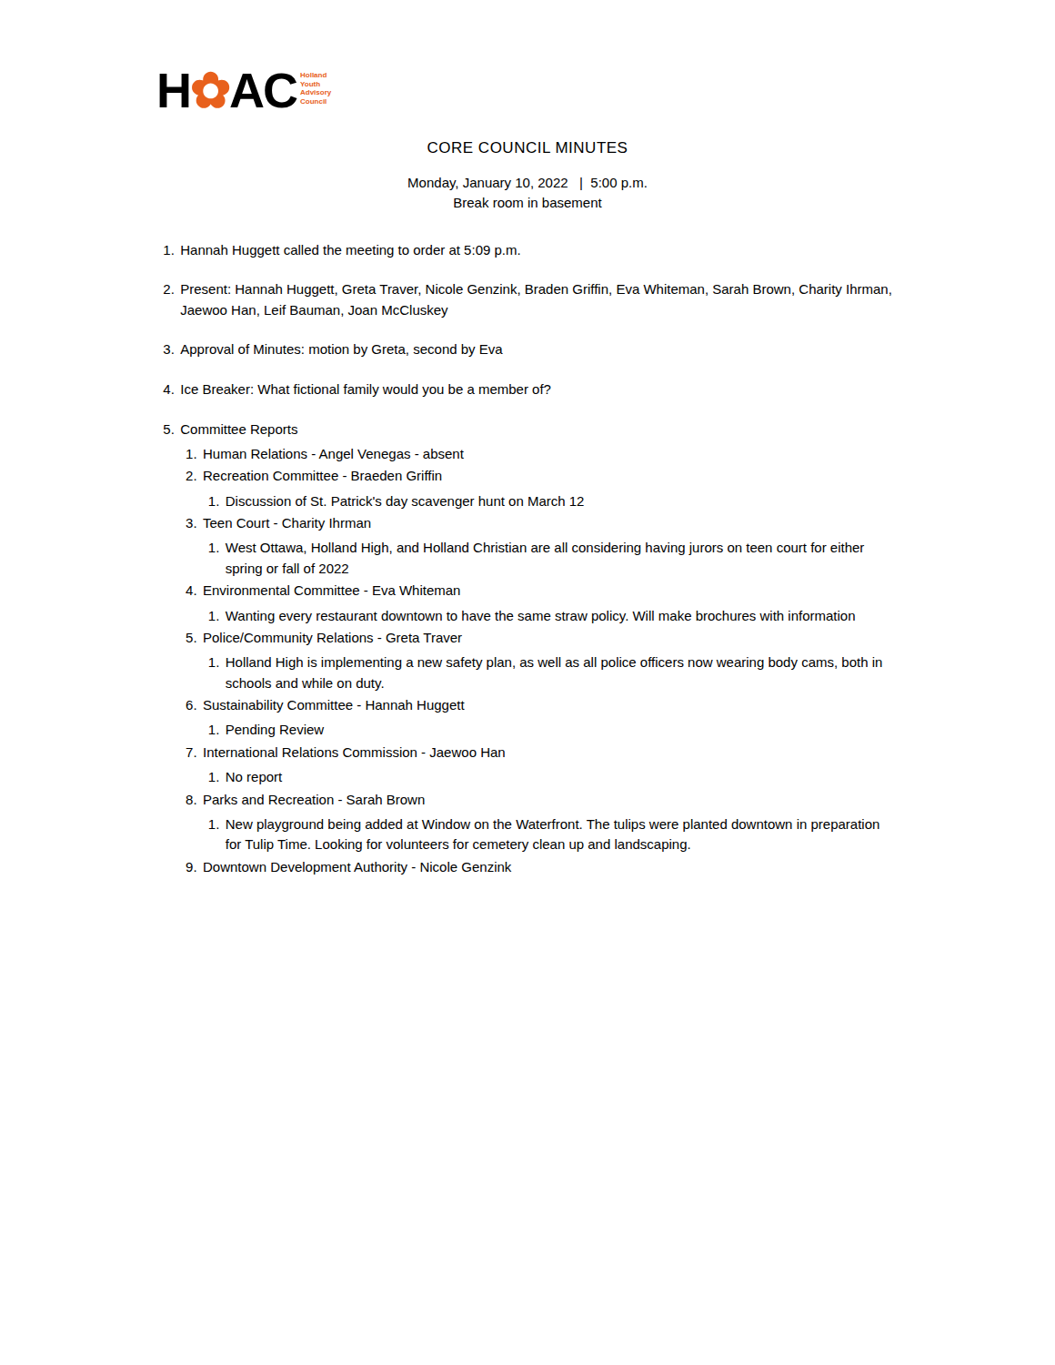H✿AC Holland
Youth
Advisory
Council
CORE COUNCIL MINUTES
Monday, January 10, 2022 | 5:00 p.m.
Break room in basement
Hannah Huggett called the meeting to order at 5:09 p.m.
Present: Hannah Huggett, Greta Traver, Nicole Genzink, Braden Griffin, Eva Whiteman, Sarah Brown, Charity Ihrman, Jaewoo Han, Leif Bauman, Joan McCluskey
Approval of Minutes: motion by Greta, second by Eva
Ice Breaker: What fictional family would you be a member of?
Committee Reports
Human Relations - Angel Venegas - absent
Recreation Committee - Braeden Griffin
Discussion of St. Patrick's day scavenger hunt on March 12
Teen Court - Charity Ihrman
West Ottawa, Holland High, and Holland Christian are all considering having jurors on teen court for either spring or fall of 2022
Environmental Committee - Eva Whiteman
Wanting every restaurant downtown to have the same straw policy. Will make brochures with information
Police/Community Relations - Greta Traver
Holland High is implementing a new safety plan, as well as all police officers now wearing body cams, both in schools and while on duty.
Sustainability Committee - Hannah Huggett
Pending Review
International Relations Commission - Jaewoo Han
No report
Parks and Recreation - Sarah Brown
New playground being added at Window on the Waterfront. The tulips were planted downtown in preparation for Tulip Time. Looking for volunteers for cemetery clean up and landscaping.
Downtown Development Authority - Nicole Genzink